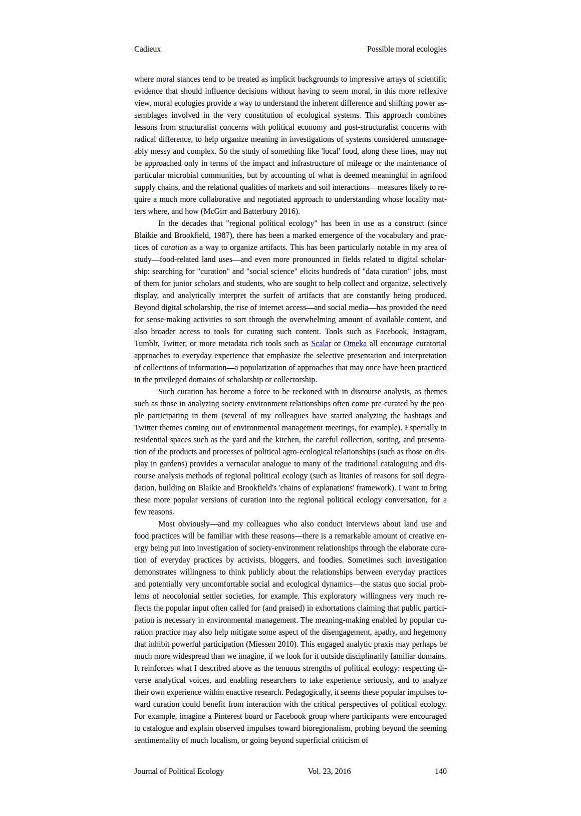Cadieux
Possible moral ecologies
where moral stances tend to be treated as implicit backgrounds to impressive arrays of scientific evidence that should influence decisions without having to seem moral, in this more reflexive view, moral ecologies provide a way to understand the inherent difference and shifting power assemblages involved in the very constitution of ecological systems. This approach combines lessons from structuralist concerns with political economy and post-structuralist concerns with radical difference, to help organize meaning in investigations of systems considered unmanageably messy and complex. So the study of something like 'local' food, along these lines, may not be approached only in terms of the impact and infrastructure of mileage or the maintenance of particular microbial communities, but by accounting of what is deemed meaningful in agrifood supply chains, and the relational qualities of markets and soil interactions—measures likely to require a much more collaborative and negotiated approach to understanding whose locality matters where, and how (McGirr and Batterbury 2016).
In the decades that "regional political ecology" has been in use as a construct (since Blaikie and Brookfield, 1987), there has been a marked emergence of the vocabulary and practices of curation as a way to organize artifacts. This has been particularly notable in my area of study—food-related land uses—and even more pronounced in fields related to digital scholarship: searching for "curation" and "social science" elicits hundreds of "data curation" jobs, most of them for junior scholars and students, who are sought to help collect and organize, selectively display, and analytically interpret the surfeit of artifacts that are constantly being produced. Beyond digital scholarship, the rise of internet access—and social media—has provided the need for sense-making activities to sort through the overwhelming amount of available content, and also broader access to tools for curating such content. Tools such as Facebook, Instagram, Tumblr, Twitter, or more metadata rich tools such as Scalar or Omeka all encourage curatorial approaches to everyday experience that emphasize the selective presentation and interpretation of collections of information—a popularization of approaches that may once have been practiced in the privileged domains of scholarship or collectorship.
Such curation has become a force to be reckoned with in discourse analysis, as themes such as those in analyzing society-environment relationships often come pre-curated by the people participating in them (several of my colleagues have started analyzing the hashtags and Twitter themes coming out of environmental management meetings, for example). Especially in residential spaces such as the yard and the kitchen, the careful collection, sorting, and presentation of the products and processes of political agro-ecological relationships (such as those on display in gardens) provides a vernacular analogue to many of the traditional cataloguing and discourse analysis methods of regional political ecology (such as litanies of reasons for soil degradation, building on Blaikie and Brookfield's 'chains of explanations' framework). I want to bring these more popular versions of curation into the regional political ecology conversation, for a few reasons.
Most obviously—and my colleagues who also conduct interviews about land use and food practices will be familiar with these reasons—there is a remarkable amount of creative energy being put into investigation of society-environment relationships through the elaborate curation of everyday practices by activists, bloggers, and foodies. Sometimes such investigation demonstrates willingness to think publicly about the relationships between everyday practices and potentially very uncomfortable social and ecological dynamics—the status quo social problems of neocolonial settler societies, for example. This exploratory willingness very much reflects the popular input often called for (and praised) in exhortations claiming that public participation is necessary in environmental management. The meaning-making enabled by popular curation practice may also help mitigate some aspect of the disengagement, apathy, and hegemony that inhibit powerful participation (Miessen 2010). This engaged analytic praxis may perhaps be much more widespread than we imagine, if we look for it outside disciplinarily familiar domains. It reinforces what I described above as the tenuous strengths of political ecology: respecting diverse analytical voices, and enabling researchers to take experience seriously, and to analyze their own experience within enactive research. Pedagogically, it seems these popular impulses toward curation could benefit from interaction with the critical perspectives of political ecology. For example, imagine a Pinterest board or Facebook group where participants were encouraged to catalogue and explain observed impulses toward bioregionalism, probing beyond the seeming sentimentality of much localism, or going beyond superficial criticism of
Journal of Political Ecology
Vol. 23, 2016
140